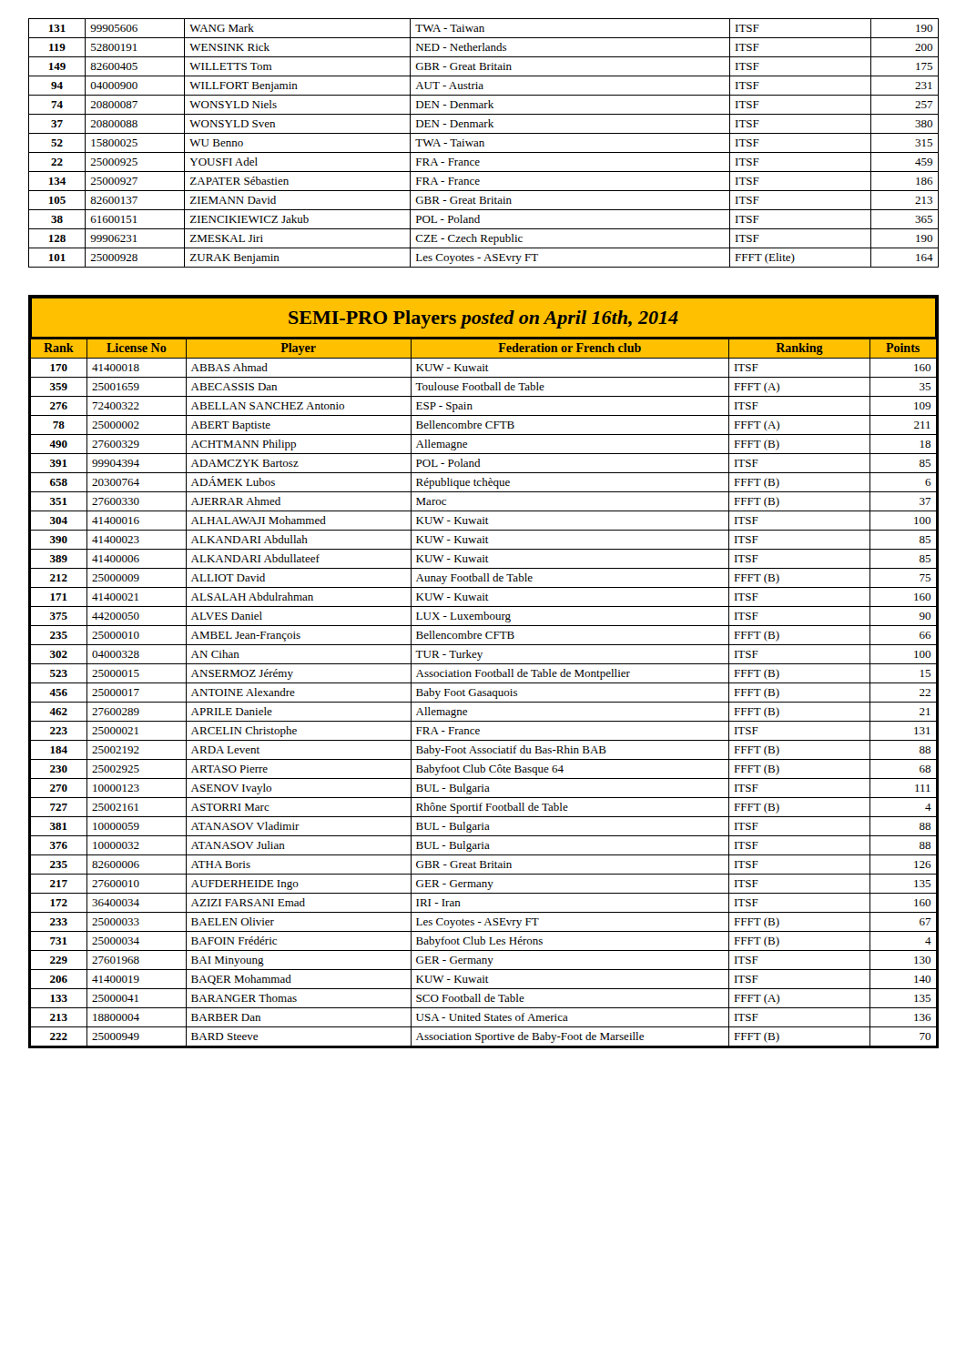| 131 | 99905606 | WANG Mark | TWA - Taiwan | ITSF | 190 |
| 119 | 52800191 | WENSINK Rick | NED - Netherlands | ITSF | 200 |
| 149 | 82600405 | WILLETTS Tom | GBR - Great Britain | ITSF | 175 |
| 94 | 04000900 | WILLFORT Benjamin | AUT - Austria | ITSF | 231 |
| 74 | 20800087 | WONSYLD Niels | DEN - Denmark | ITSF | 257 |
| 37 | 20800088 | WONSYLD Sven | DEN - Denmark | ITSF | 380 |
| 52 | 15800025 | WU Benno | TWA - Taiwan | ITSF | 315 |
| 22 | 25000925 | YOUSFI Adel | FRA - France | ITSF | 459 |
| 134 | 25000927 | ZAPATER Sébastien | FRA - France | ITSF | 186 |
| 105 | 82600137 | ZIEMANN David | GBR - Great Britain | ITSF | 213 |
| 38 | 61600151 | ZIENCIKIEWICZ Jakub | POL - Poland | ITSF | 365 |
| 128 | 99906231 | ZMESKAL Jiri | CZE - Czech Republic | ITSF | 190 |
| 101 | 25000928 | ZURAK Benjamin | Les Coyotes - ASEvry FT | FFFT (Elite) | 164 |
SEMI-PRO Players posted on April 16th, 2014
| Rank | License No | Player | Federation or French club | Ranking | Points |
| --- | --- | --- | --- | --- | --- |
| 170 | 41400018 | ABBAS Ahmad | KUW - Kuwait | ITSF | 160 |
| 359 | 25001659 | ABECASSIS Dan | Toulouse Football de Table | FFFT (A) | 35 |
| 276 | 72400322 | ABELLAN SANCHEZ Antonio | ESP - Spain | ITSF | 109 |
| 78 | 25000002 | ABERT Baptiste | Bellencombre CFTB | FFFT (A) | 211 |
| 490 | 27600329 | ACHTMANN Philipp | Allemagne | FFFT (B) | 18 |
| 391 | 99904394 | ADAMCZYK Bartosz | POL - Poland | ITSF | 85 |
| 658 | 20300764 | ADÁMEK Lubos | République tchèque | FFFT (B) | 6 |
| 351 | 27600330 | AJERRAR Ahmed | Maroc | FFFT (B) | 37 |
| 304 | 41400016 | ALHALAWAJI Mohammed | KUW - Kuwait | ITSF | 100 |
| 390 | 41400023 | ALKANDARI Abdullah | KUW - Kuwait | ITSF | 85 |
| 389 | 41400006 | ALKANDARI Abdullateef | KUW - Kuwait | ITSF | 85 |
| 212 | 25000009 | ALLIOT David | Aunay Football de Table | FFFT (B) | 75 |
| 171 | 41400021 | ALSALAH Abdulrahman | KUW - Kuwait | ITSF | 160 |
| 375 | 44200050 | ALVES Daniel | LUX - Luxembourg | ITSF | 90 |
| 235 | 25000010 | AMBEL Jean-François | Bellencombre CFTB | FFFT (B) | 66 |
| 302 | 04000328 | AN Cihan | TUR - Turkey | ITSF | 100 |
| 523 | 25000015 | ANSERMOZ Jérémy | Association Football de Table de Montpellier | FFFT (B) | 15 |
| 456 | 25000017 | ANTOINE Alexandre | Baby Foot Gasaquois | FFFT (B) | 22 |
| 462 | 27600289 | APRILE Daniele | Allemagne | FFFT (B) | 21 |
| 223 | 25000021 | ARCELIN Christophe | FRA - France | ITSF | 131 |
| 184 | 25002192 | ARDA Levent | Baby-Foot Associatif du Bas-Rhin BAB | FFFT (B) | 88 |
| 230 | 25002925 | ARTASO Pierre | Babyfoot Club Côte Basque 64 | FFFT (B) | 68 |
| 270 | 10000123 | ASENOV Ivaylo | BUL - Bulgaria | ITSF | 111 |
| 727 | 25002161 | ASTORRI Marc | Rhône Sportif Football de Table | FFFT (B) | 4 |
| 381 | 10000059 | ATANASOV Vladimir | BUL - Bulgaria | ITSF | 88 |
| 376 | 10000032 | ATANASOV Julian | BUL - Bulgaria | ITSF | 88 |
| 235 | 82600006 | ATHA Boris | GBR - Great Britain | ITSF | 126 |
| 217 | 27600010 | AUFDERHEIDE Ingo | GER - Germany | ITSF | 135 |
| 172 | 36400034 | AZIZI FARSANI Emad | IRI - Iran | ITSF | 160 |
| 233 | 25000033 | BAELEN Olivier | Les Coyotes - ASEvry FT | FFFT (B) | 67 |
| 731 | 25000034 | BAFOIN Frédéric | Babyfoot Club Les Hérons | FFFT (B) | 4 |
| 229 | 27601968 | BAI Minyoung | GER - Germany | ITSF | 130 |
| 206 | 41400019 | BAQER Mohammad | KUW - Kuwait | ITSF | 140 |
| 133 | 25000041 | BARANGER Thomas | SCO Football de Table | FFFT (A) | 135 |
| 213 | 18800004 | BARBER Dan | USA - United States of America | ITSF | 136 |
| 222 | 25000949 | BARD Steeve | Association Sportive de Baby-Foot de Marseille | FFFT (B) | 70 |